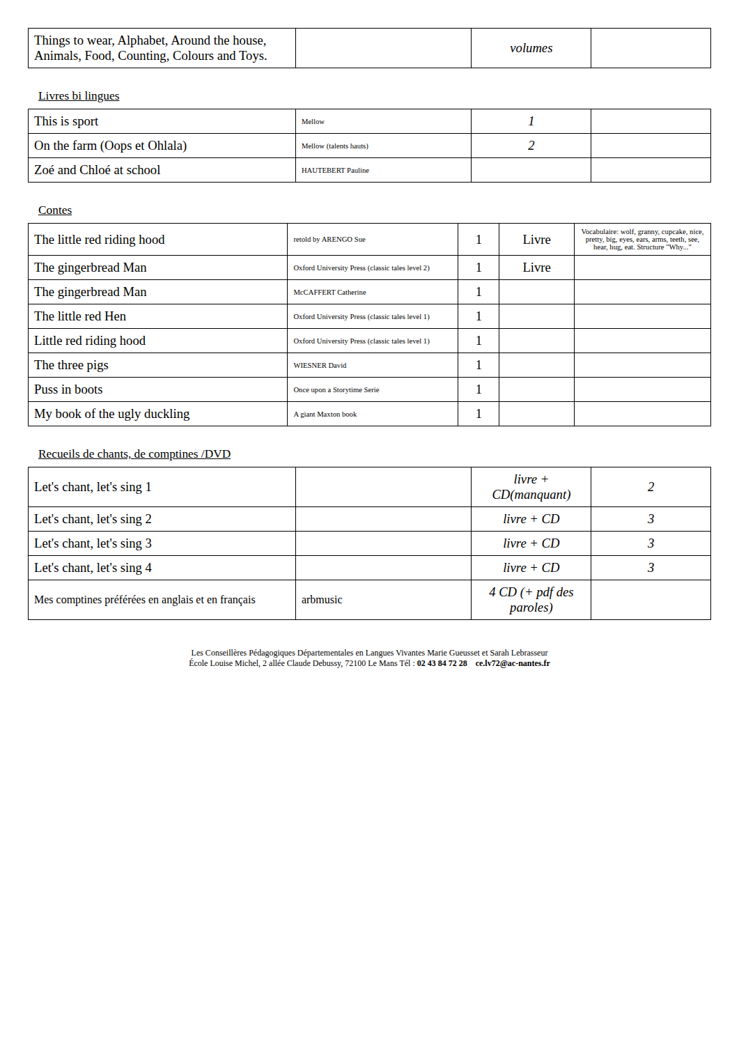| Things to wear, Alphabet, Around the house, Animals, Food, Counting, Colours and Toys. | | volumes | |
Livres bi lingues
| This is sport | Mellow | 1 | |
| On the farm (Oops et Ohlala) | Mellow (talents hauts) | 2 | |
| Zoé and Chloé at school | HAUTEBERT Pauline | | |
Contes
| The little red riding hood | retold by ARENGO Sue | 1 | Livre | Vocabulaire: wolf, granny, cupcake, nice, pretty, big, eyes, ears, arms, teeth, see, hear, hug, eat. Structure "Why..." |
| The gingerbread Man | Oxford University Press (classic tales level 2) | 1 | Livre | |
| The gingerbread Man | McCAFFERT Catherine | 1 | | |
| The little red Hen | Oxford University Press (classic tales level 1) | 1 | | |
| Little red riding hood | Oxford University Press (classic tales level 1) | 1 | | |
| The three pigs | WIESNER David | 1 | | |
| Puss in boots | Once upon a Storytime Serie | 1 | | |
| My book of the ugly duckling | A giant Maxton book | 1 | | |
Recueils de chants, de comptines /DVD
| Let's chant, let's sing 1 | | livre + CD(manquant) | 2 |
| Let's chant, let's sing 2 | | livre + CD | 3 |
| Let's chant, let's sing 3 | | livre + CD | 3 |
| Let's chant, let's sing 4 | | livre + CD | 3 |
| Mes comptines préférées en anglais et en français | arbmusic | 4 CD (+ pdf des paroles) | |
Les Conseillères Pédagogiques Départementales en Langues Vivantes Marie Gueusset et Sarah Lebrasseur
École Louise Michel, 2 allée Claude Debussy, 72100 Le Mans Tél : 02 43 84 72 28 ce.lv72@ac-nantes.fr